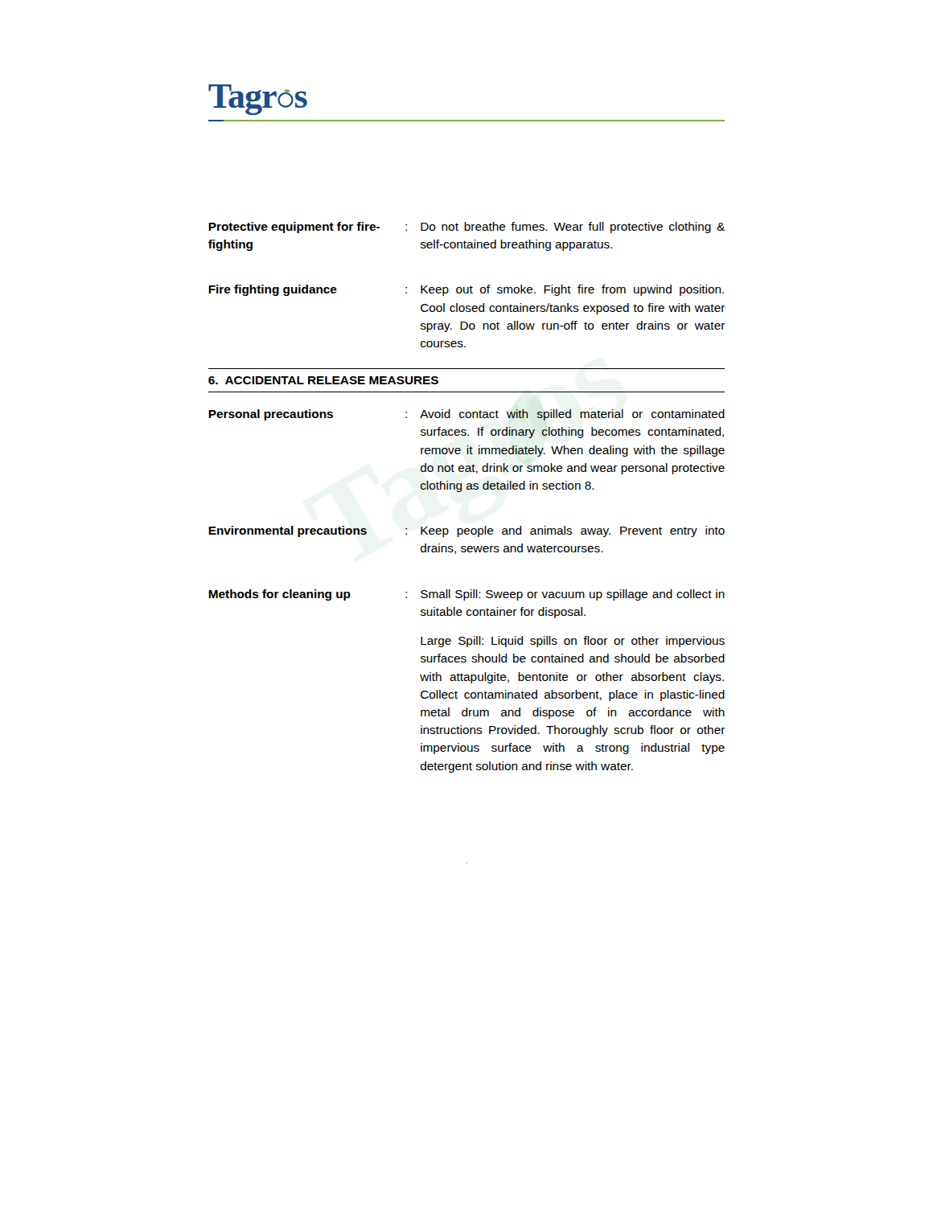Tagros
Tagrs
| Protective equipment for fire-fighting | : | Do not breathe fumes. Wear full protective clothing & self-contained breathing apparatus. |
| Fire fighting guidance | : | Keep out of smoke. Fight fire from upwind position. Cool closed containers/tanks exposed to fire with water spray. Do not allow run-off to enter drains or water courses. |
6. ACCIDENTAL RELEASE MEASURES
| Personal precautions | : | Avoid contact with spilled material or contaminated surfaces. If ordinary clothing becomes contaminated, remove it immediately. When dealing with the spillage do not eat, drink or smoke and wear personal protective clothing as detailed in section 8. |
| Environmental precautions | : | Keep people and animals away. Prevent entry into drains, sewers and watercourses. |
| Methods for cleaning up | : | Small Spill: Sweep or vacuum up spillage and collect in suitable container for disposal. Large Spill: Liquid spills on floor or other impervious surfaces should be contained and should be absorbed with attapulgite, bentonite or other absorbent clays. Collect contaminated absorbent, place in plastic-lined metal drum and dispose of in accordance with instructions Provided. Thoroughly scrub floor or other impervious surface with a strong industrial type detergent solution and rinse with water. |
.